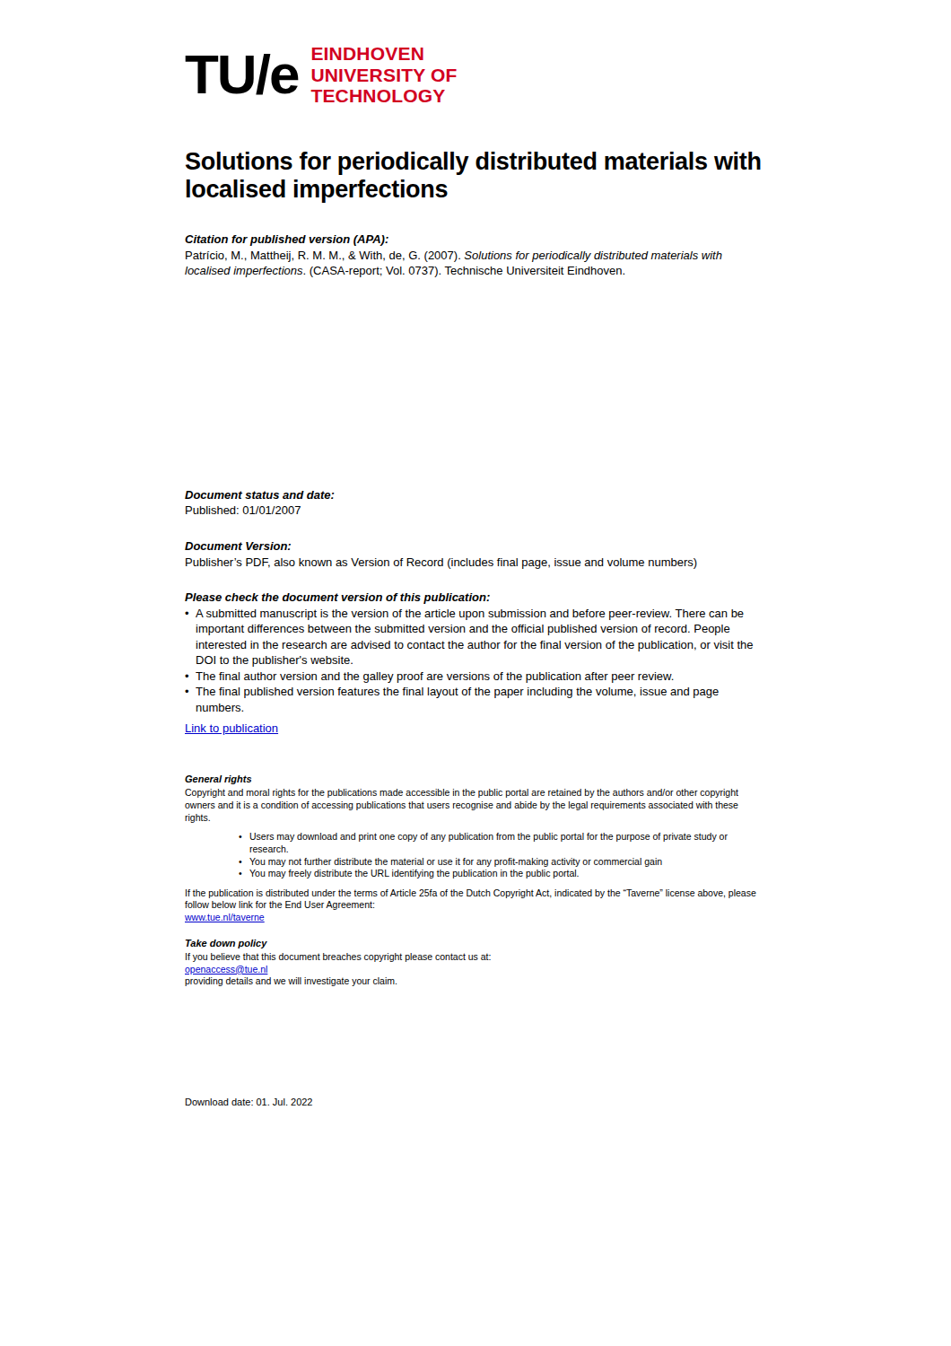TU/e
Eindhoven
University of
Technology
Solutions for periodically distributed materials with localised imperfections
Citation for published version (APA):
Patrício, M., Mattheij, R. M. M., & With, de, G. (2007). Solutions for periodically distributed materials with localised imperfections. (CASA-report; Vol. 0737). Technische Universiteit Eindhoven.
Document status and date:
Published: 01/01/2007
Document Version:
Publisher’s PDF, also known as Version of Record (includes final page, issue and volume numbers)
Please check the document version of this publication:
A submitted manuscript is the version of the article upon submission and before peer-review. There can be important differences between the submitted version and the official published version of record. People interested in the research are advised to contact the author for the final version of the publication, or visit the DOI to the publisher's website.
The final author version and the galley proof are versions of the publication after peer review.
The final published version features the final layout of the paper including the volume, issue and page numbers.
Link to publication
General rights
Copyright and moral rights for the publications made accessible in the public portal are retained by the authors and/or other copyright owners and it is a condition of accessing publications that users recognise and abide by the legal requirements associated with these rights.
Users may download and print one copy of any publication from the public portal for the purpose of private study or research.
You may not further distribute the material or use it for any profit-making activity or commercial gain
You may freely distribute the URL identifying the publication in the public portal.
If the publication is distributed under the terms of Article 25fa of the Dutch Copyright Act, indicated by the “Taverne” license above, please follow below link for the End User Agreement:
www.tue.nl/taverne
Take down policy
If you believe that this document breaches copyright please contact us at:
openaccess@tue.nl
providing details and we will investigate your claim.
Download date: 01. Jul. 2022